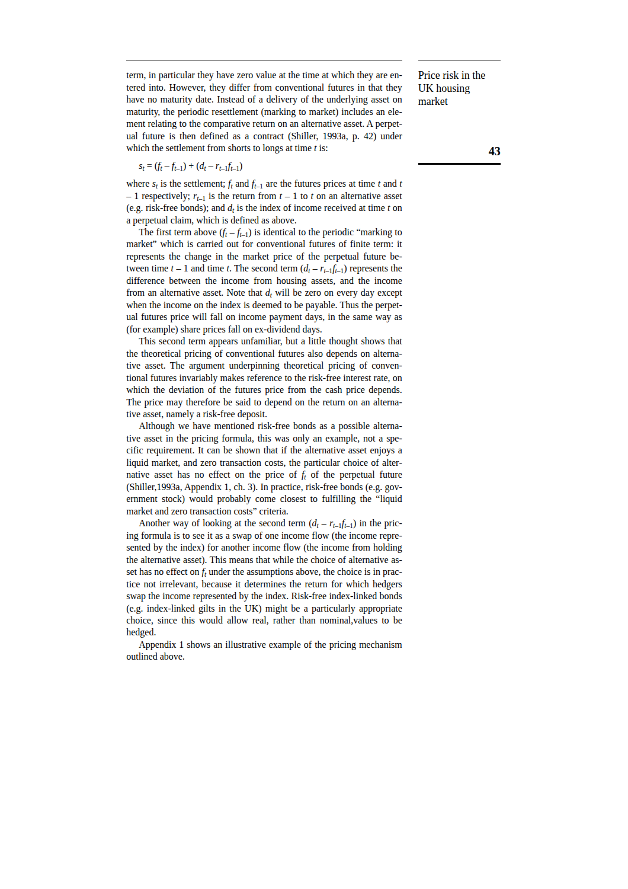term, in particular they have zero value at the time at which they are entered into. However, they differ from conventional futures in that they have no maturity date. Instead of a delivery of the underlying asset on maturity, the periodic resettlement (marking to market) includes an element relating to the comparative return on an alternative asset. A perpetual future is then defined as a contract (Shiller, 1993a, p. 42) under which the settlement from shorts to longs at time t is:
st = (ft – ft–1) + (dt – rt–1ft–1)
where st is the settlement; ft and ft–1 are the futures prices at time t and t – 1 respectively; rt–1 is the return from t – 1 to t on an alternative asset (e.g. risk-free bonds); and dt is the index of income received at time t on a perpetual claim, which is defined as above.
The first term above (ft – ft–1) is identical to the periodic “marking to market” which is carried out for conventional futures of finite term: it represents the change in the market price of the perpetual future between time t – 1 and time t. The second term (dt – rt–1ft–1) represents the difference between the income from housing assets, and the income from an alternative asset. Note that dt will be zero on every day except when the income on the index is deemed to be payable. Thus the perpetual futures price will fall on income payment days, in the same way as (for example) share prices fall on ex-dividend days.
This second term appears unfamiliar, but a little thought shows that the theoretical pricing of conventional futures also depends on alternative asset. The argument underpinning theoretical pricing of conventional futures invariably makes reference to the risk-free interest rate, on which the deviation of the futures price from the cash price depends. The price may therefore be said to depend on the return on an alternative asset, namely a risk-free deposit.
Although we have mentioned risk-free bonds as a possible alternative asset in the pricing formula, this was only an example, not a specific requirement. It can be shown that if the alternative asset enjoys a liquid market, and zero transaction costs, the particular choice of alternative asset has no effect on the price of ft of the perpetual future (Shiller,1993a, Appendix 1, ch. 3). In practice, risk-free bonds (e.g. government stock) would probably come closest to fulfilling the “liquid market and zero transaction costs” criteria.
Another way of looking at the second term (dt – rt–1ft–1) in the pricing formula is to see it as a swap of one income flow (the income represented by the index) for another income flow (the income from holding the alternative asset). This means that while the choice of alternative asset has no effect on ft under the assumptions above, the choice is in practice not irrelevant, because it determines the return for which hedgers swap the income represented by the index. Risk-free index-linked bonds (e.g. index-linked gilts in the UK) might be a particularly appropriate choice, since this would allow real, rather than nominal,values to be hedged.
Appendix 1 shows an illustrative example of the pricing mechanism outlined above.
Price risk in the
UK housing
market
43